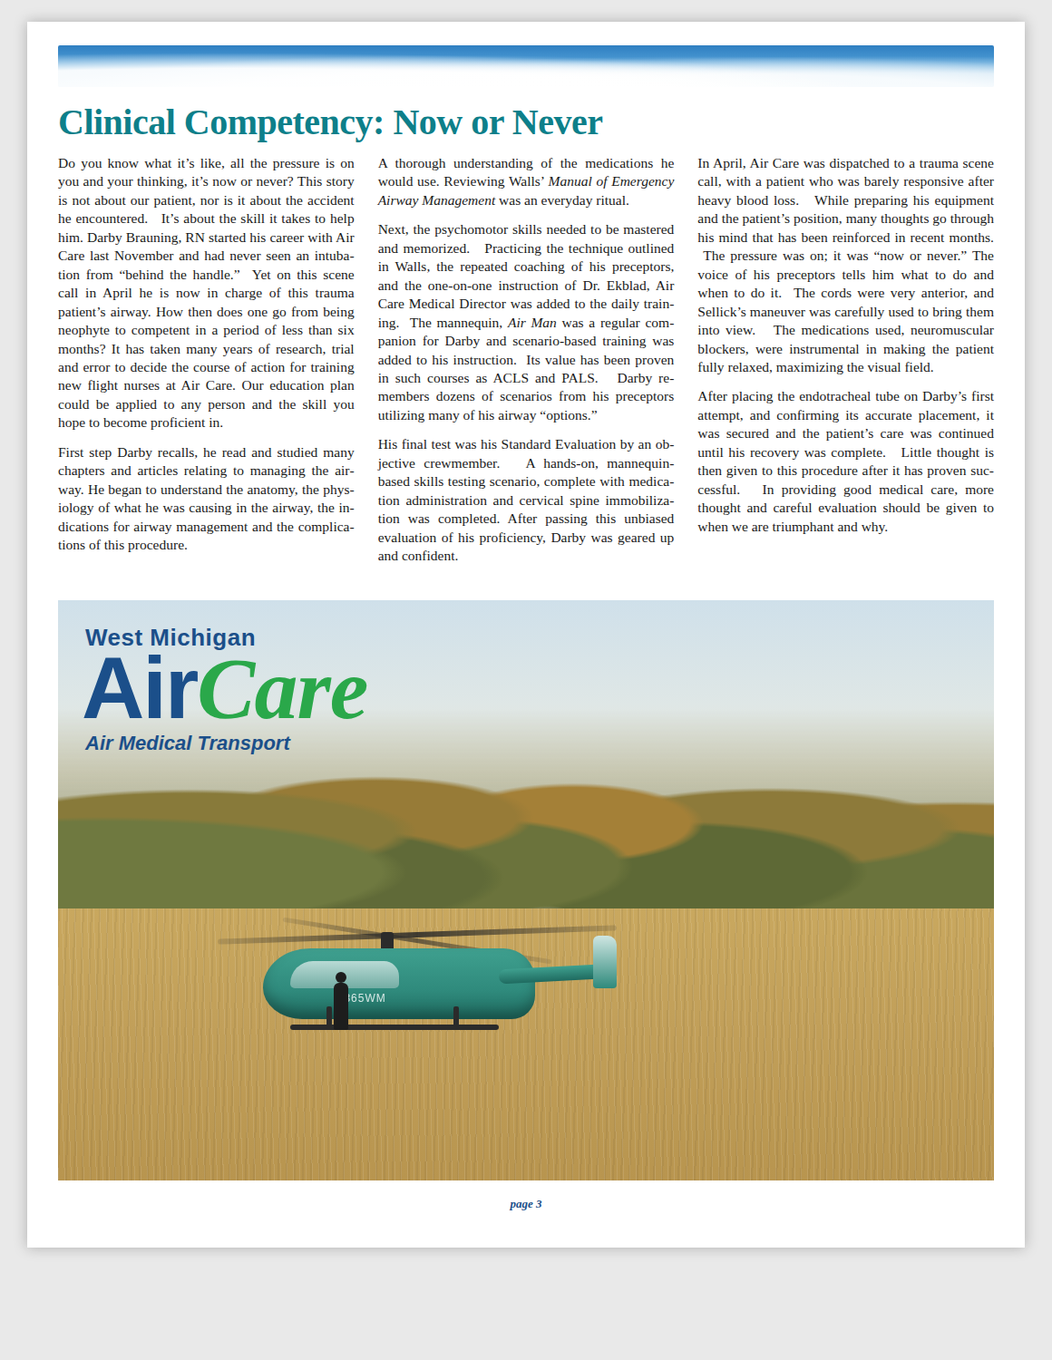Clinical Competency: Now or Never
Do you know what it’s like, all the pressure is on you and your thinking, it’s now or never? This story is not about our patient, nor is it about the accident he encountered. It’s about the skill it takes to help him. Darby Brauning, RN started his career with Air Care last November and had never seen an intubation from “behind the handle.” Yet on this scene call in April he is now in charge of this trauma patient’s airway. How then does one go from being neophyte to competent in a period of less than six months? It has taken many years of research, trial and error to decide the course of action for training new flight nurses at Air Care. Our education plan could be applied to any person and the skill you hope to become proficient in.
First step Darby recalls, he read and studied many chapters and articles relating to managing the airway. He began to understand the anatomy, the physiology of what he was causing in the airway, the indications for airway management and the complications of this procedure.
A thorough understanding of the medications he would use. Reviewing Walls’ Manual of Emergency Airway Management was an everyday ritual.
Next, the psychomotor skills needed to be mastered and memorized. Practicing the technique outlined in Walls, the repeated coaching of his preceptors, and the one-on-one instruction of Dr. Ekblad, Air Care Medical Director was added to the daily training. The mannequin, Air Man was a regular companion for Darby and scenario-based training was added to his instruction. Its value has been proven in such courses as ACLS and PALS. Darby remembers dozens of scenarios from his preceptors utilizing many of his airway “options.”
His final test was his Standard Evaluation by an objective crewmember. A hands-on, mannequin-based skills testing scenario, complete with medication administration and cervical spine immobilization was completed. After passing this unbiased evaluation of his proficiency, Darby was geared up and confident.
In April, Air Care was dispatched to a trauma scene call, with a patient who was barely responsive after heavy blood loss. While preparing his equipment and the patient’s position, many thoughts go through his mind that has been reinforced in recent months. The pressure was on; it was “now or never.” The voice of his preceptors tells him what to do and when to do it. The cords were very anterior, and Sellick’s maneuver was carefully used to bring them into view. The medications used, neuromuscular blockers, were instrumental in making the patient fully relaxed, maximizing the visual field.
After placing the endotracheal tube on Darby’s first attempt, and confirming its accurate placement, it was secured and the patient’s care was continued until his recovery was complete. Little thought is then given to this procedure after it has proven successful. In providing good medical care, more thought and careful evaluation should be given to when we are triumphant and why.
N365WM
West Michigan
Air Care
Air Medical Transport
page 3